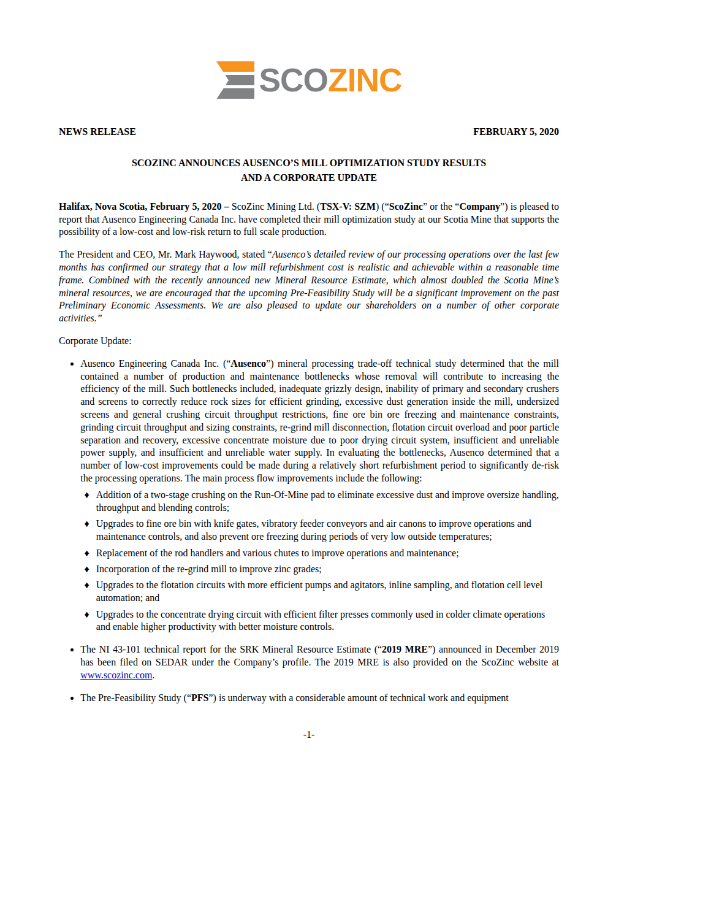SCO ZINC
NEWS RELEASE FEBRUARY 5, 2020
SCOZINC ANNOUNCES AUSENCO’S MILL OPTIMIZATION STUDY RESULTS
AND A CORPORATE UPDATE
Halifax, Nova Scotia, February 5, 2020 – ScoZinc Mining Ltd. (TSX-V: SZM) (“ScoZinc” or the “Company”) is pleased to report that Ausenco Engineering Canada Inc. have completed their mill optimization study at our Scotia Mine that supports the possibility of a low-cost and low-risk return to full scale production.
The President and CEO, Mr. Mark Haywood, stated “Ausenco’s detailed review of our processing operations over the last few months has confirmed our strategy that a low mill refurbishment cost is realistic and achievable within a reasonable time frame. Combined with the recently announced new Mineral Resource Estimate, which almost doubled the Scotia Mine’s mineral resources, we are encouraged that the upcoming Pre-Feasibility Study will be a significant improvement on the past Preliminary Economic Assessments. We are also pleased to update our shareholders on a number of other corporate activities.”
Corporate Update:
Ausenco Engineering Canada Inc. (“Ausenco”) mineral processing trade-off technical study determined that the mill contained a number of production and maintenance bottlenecks whose removal will contribute to increasing the efficiency of the mill. Such bottlenecks included, inadequate grizzly design, inability of primary and secondary crushers and screens to correctly reduce rock sizes for efficient grinding, excessive dust generation inside the mill, undersized screens and general crushing circuit throughput restrictions, fine ore bin ore freezing and maintenance constraints, grinding circuit throughput and sizing constraints, re-grind mill disconnection, flotation circuit overload and poor particle separation and recovery, excessive concentrate moisture due to poor drying circuit system, insufficient and unreliable power supply, and insufficient and unreliable water supply. In evaluating the bottlenecks, Ausenco determined that a number of low-cost improvements could be made during a relatively short refurbishment period to significantly de-risk the processing operations. The main process flow improvements include the following:
Addition of a two-stage crushing on the Run-Of-Mine pad to eliminate excessive dust and improve oversize handling, throughput and blending controls;
Upgrades to fine ore bin with knife gates, vibratory feeder conveyors and air canons to improve operations and maintenance controls, and also prevent ore freezing during periods of very low outside temperatures;
Replacement of the rod handlers and various chutes to improve operations and maintenance;
Incorporation of the re-grind mill to improve zinc grades;
Upgrades to the flotation circuits with more efficient pumps and agitators, inline sampling, and flotation cell level automation; and
Upgrades to the concentrate drying circuit with efficient filter presses commonly used in colder climate operations and enable higher productivity with better moisture controls.
The NI 43-101 technical report for the SRK Mineral Resource Estimate (“2019 MRE”) announced in December 2019 has been filed on SEDAR under the Company’s profile. The 2019 MRE is also provided on the ScoZinc website at www.scozinc.com.
The Pre-Feasibility Study (“PFS”) is underway with a considerable amount of technical work and equipment
-1-